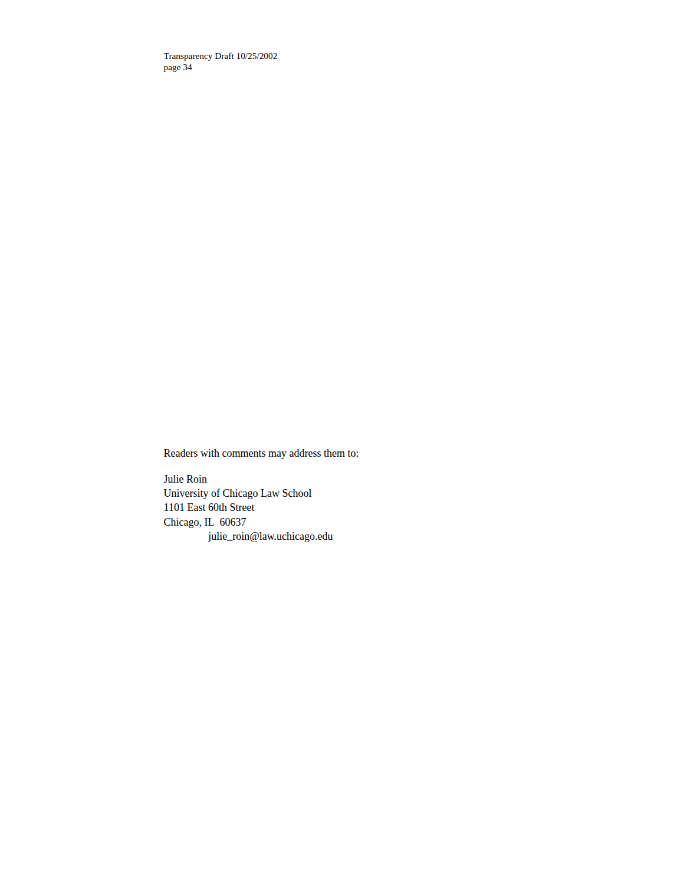Transparency Draft 10/25/2002
page 34
Readers with comments may address them to:
Julie Roin
University of Chicago Law School
1101 East 60th Street
Chicago, IL 60637
julie_roin@law.uchicago.edu